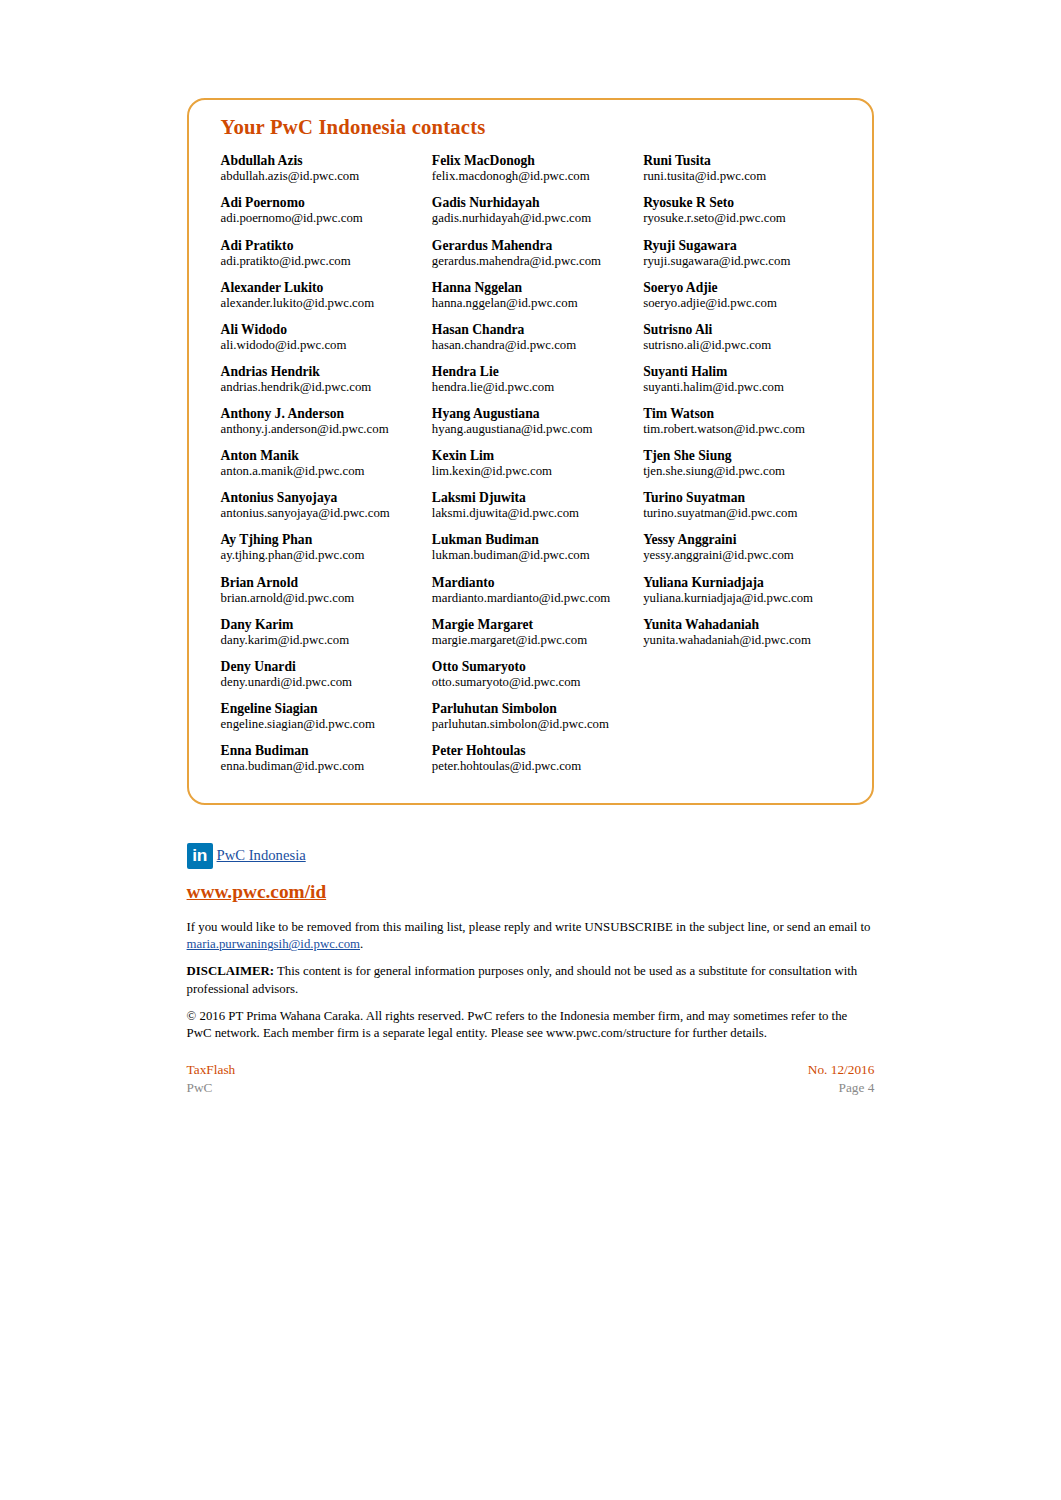Your PwC Indonesia contacts
Abdullah Azis abdullah.azis@id.pwc.com
Adi Poernomo adi.poernomo@id.pwc.com
Adi Pratikto adi.pratikto@id.pwc.com
Alexander Lukito alexander.lukito@id.pwc.com
Ali Widodo ali.widodo@id.pwc.com
Andrias Hendrik andrias.hendrik@id.pwc.com
Anthony J. Anderson anthony.j.anderson@id.pwc.com
Anton Manik anton.a.manik@id.pwc.com
Antonius Sanyojaya antonius.sanyojaya@id.pwc.com
Ay Tjhing Phan ay.tjhing.phan@id.pwc.com
Brian Arnold brian.arnold@id.pwc.com
Dany Karim dany.karim@id.pwc.com
Deny Unardi deny.unardi@id.pwc.com
Engeline Siagian engeline.siagian@id.pwc.com
Enna Budiman enna.budiman@id.pwc.com
Felix MacDonogh felix.macdonogh@id.pwc.com
Gadis Nurhidayah gadis.nurhidayah@id.pwc.com
Gerardus Mahendra gerardus.mahendra@id.pwc.com
Hanna Nggelan hanna.nggelan@id.pwc.com
Hasan Chandra hasan.chandra@id.pwc.com
Hendra Lie hendra.lie@id.pwc.com
Hyang Augustiana hyang.augustiana@id.pwc.com
Kexin Lim lim.kexin@id.pwc.com
Laksmi Djuwita laksmi.djuwita@id.pwc.com
Lukman Budiman lukman.budiman@id.pwc.com
Mardianto mardianto.mardianto@id.pwc.com
Margie Margaret margie.margaret@id.pwc.com
Otto Sumaryoto otto.sumaryoto@id.pwc.com
Parluhutan Simbolon parluhutan.simbolon@id.pwc.com
Peter Hohtoulas peter.hohtoulas@id.pwc.com
Runi Tusita runi.tusita@id.pwc.com
Ryosuke R Seto ryosuke.r.seto@id.pwc.com
Ryuji Sugawara ryuji.sugawara@id.pwc.com
Soeryo Adjie soeryo.adjie@id.pwc.com
Sutrisno Ali sutrisno.ali@id.pwc.com
Suyanti Halim suyanti.halim@id.pwc.com
Tim Watson tim.robert.watson@id.pwc.com
Tjen She Siung tjen.she.siung@id.pwc.com
Turino Suyatman turino.suyatman@id.pwc.com
Yessy Anggraini yessy.anggraini@id.pwc.com
Yuliana Kurniadjaja yuliana.kurniadjaja@id.pwc.com
Yunita Wahadaniah yunita.wahadaniah@id.pwc.com
in PwC Indonesia
www.pwc.com/id
If you would like to be removed from this mailing list, please reply and write UNSUBSCRIBE in the subject line, or send an email to maria.purwaningsih@id.pwc.com.
DISCLAIMER: This content is for general information purposes only, and should not be used as a substitute for consultation with professional advisors.
© 2016 PT Prima Wahana Caraka. All rights reserved. PwC refers to the Indonesia member firm, and may sometimes refer to the PwC network. Each member firm is a separate legal entity. Please see www.pwc.com/structure for further details.
TaxFlash
PwC
No. 12/2016
Page 4